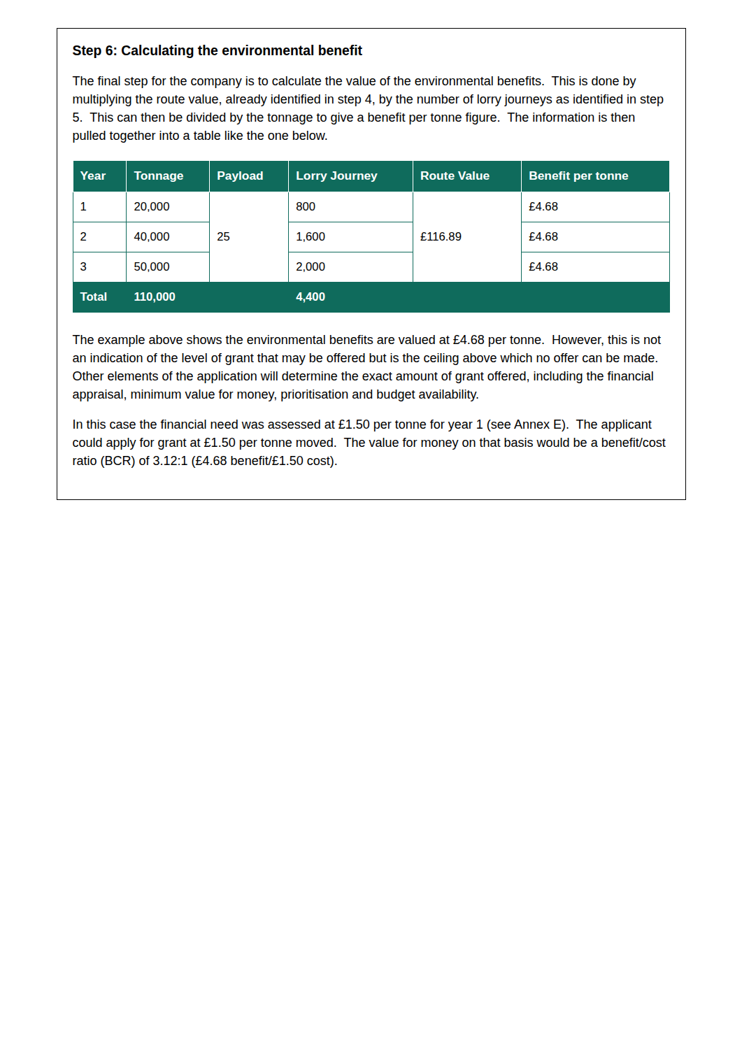Step 6: Calculating the environmental benefit
The final step for the company is to calculate the value of the environmental benefits. This is done by multiplying the route value, already identified in step 4, by the number of lorry journeys as identified in step 5. This can then be divided by the tonnage to give a benefit per tonne figure. The information is then pulled together into a table like the one below.
| Year | Tonnage | Payload | Lorry Journey | Route Value | Benefit per tonne |
| --- | --- | --- | --- | --- | --- |
| 1 | 20,000 | 25 | 800 | £116.89 | £4.68 |
| 2 | 40,000 | 1,600 | £4.68 |
| 3 | 50,000 | 2,000 | £4.68 |
| Total | 110,000 | | 4,400 | | |
The example above shows the environmental benefits are valued at £4.68 per tonne. However, this is not an indication of the level of grant that may be offered but is the ceiling above which no offer can be made. Other elements of the application will determine the exact amount of grant offered, including the financial appraisal, minimum value for money, prioritisation and budget availability.
In this case the financial need was assessed at £1.50 per tonne for year 1 (see Annex E). The applicant could apply for grant at £1.50 per tonne moved. The value for money on that basis would be a benefit/cost ratio (BCR) of 3.12:1 (£4.68 benefit/£1.50 cost).